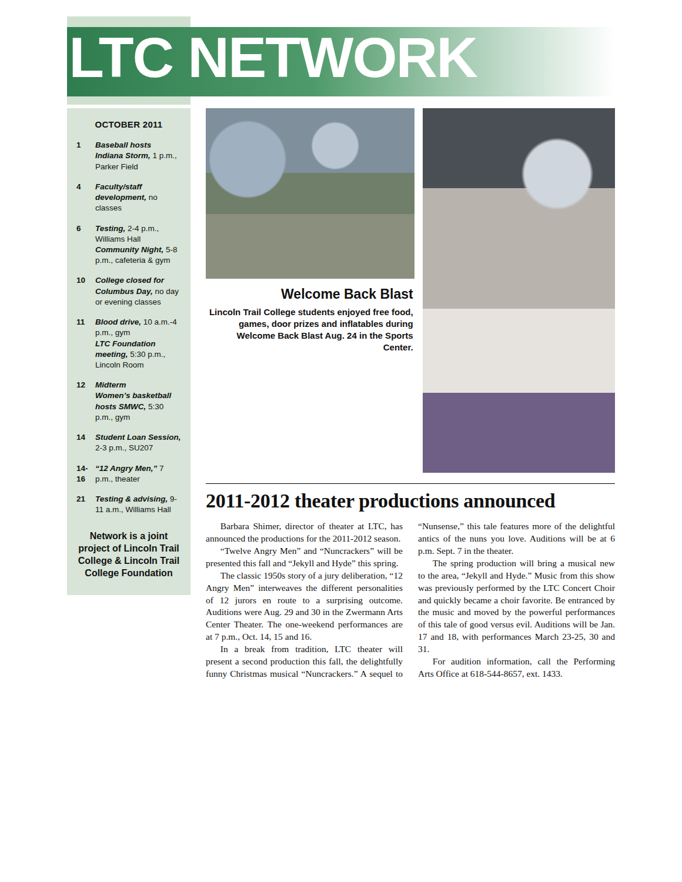LTC NETWORK
OCTOBER 2011
1 Baseball hosts Indiana Storm, 1 p.m., Parker Field
4 Faculty/staff development, no classes
6 Testing, 2-4 p.m., Williams Hall
Community Night, 5-8 p.m., cafeteria & gym
10 College closed for Columbus Day, no day or evening classes
11 Blood drive, 10 a.m.-4 p.m., gym
LTC Foundation meeting, 5:30 p.m., Lincoln Room
12 Midterm
Women’s basketball hosts SMWC, 5:30 p.m., gym
14 Student Loan Session, 2-3 p.m., SU207
14-16“12 Angry Men,” 7 p.m., theater
21 Testing & advising, 9-11 a.m., Williams Hall
Network is a joint project of Lincoln Trail College & Lincoln Trail College Foundation
Welcome Back Blast Lincoln Trail College students enjoyed free food, games, door prizes and inflatables during Welcome Back Blast Aug. 24 in the Sports Center.
2011-2012 theater productions announced
Barbara Shimer, director of theater at LTC, has announced the productions for the 2011-2012 season.
“Twelve Angry Men” and “Nuncrackers” will be presented this fall and “Jekyll and Hyde” this spring.
The classic 1950s story of a jury deliberation, “12 Angry Men” interweaves the different personalities of 12 jurors en route to a surprising outcome. Auditions were Aug. 29 and 30 in the Zwermann Arts Center Theater. The one-weekend performances are at 7 p.m., Oct. 14, 15 and 16.
In a break from tradition, LTC theater will present a second production this fall, the delightfully funny Christmas musical “Nuncrackers.” A sequel to “Nunsense,” this tale features more of the delightful antics of the nuns you love. Auditions will be at 6 p.m. Sept. 7 in the theater.
The spring production will bring a musical new to the area, “Jekyll and Hyde.” Music from this show was previously performed by the LTC Concert Choir and quickly became a choir favorite. Be entranced by the music and moved by the powerful performances of this tale of good versus evil. Auditions will be Jan. 17 and 18, with performances March 23-25, 30 and 31.
For audition information, call the Performing Arts Office at 618-544-8657, ext. 1433.